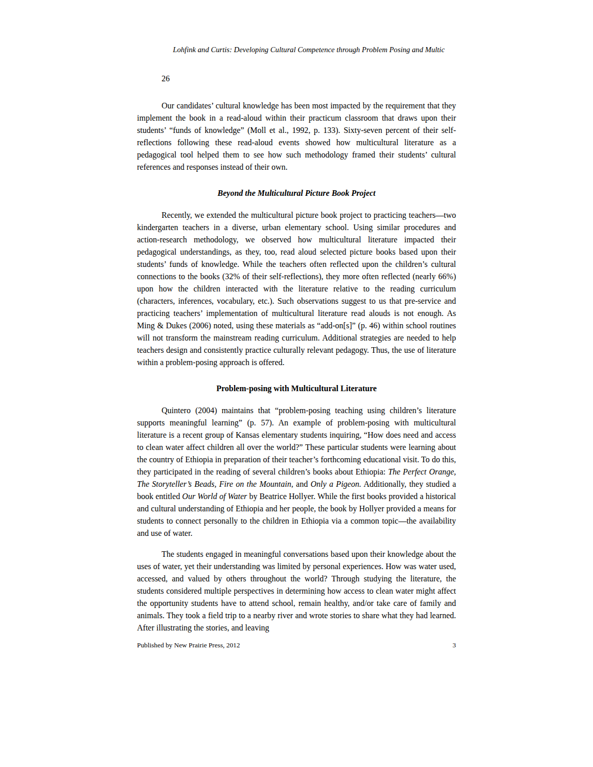Lohfink and Curtis: Developing Cultural Competence through Problem Posing and Multic
26
Our candidates’ cultural knowledge has been most impacted by the requirement that they implement the book in a read-aloud within their practicum classroom that draws upon their students’ “funds of knowledge” (Moll et al., 1992, p. 133). Sixty-seven percent of their self-reflections following these read-aloud events showed how multicultural literature as a pedagogical tool helped them to see how such methodology framed their students’ cultural references and responses instead of their own.
Beyond the Multicultural Picture Book Project
Recently, we extended the multicultural picture book project to practicing teachers—two kindergarten teachers in a diverse, urban elementary school. Using similar procedures and action-research methodology, we observed how multicultural literature impacted their pedagogical understandings, as they, too, read aloud selected picture books based upon their students’ funds of knowledge. While the teachers often reflected upon the children’s cultural connections to the books (32% of their self-reflections), they more often reflected (nearly 66%) upon how the children interacted with the literature relative to the reading curriculum (characters, inferences, vocabulary, etc.). Such observations suggest to us that pre-service and practicing teachers’ implementation of multicultural literature read alouds is not enough. As Ming & Dukes (2006) noted, using these materials as “add-on[s]” (p. 46) within school routines will not transform the mainstream reading curriculum. Additional strategies are needed to help teachers design and consistently practice culturally relevant pedagogy. Thus, the use of literature within a problem-posing approach is offered.
Problem-posing with Multicultural Literature
Quintero (2004) maintains that “problem-posing teaching using children’s literature supports meaningful learning” (p. 57). An example of problem-posing with multicultural literature is a recent group of Kansas elementary students inquiring, “How does need and access to clean water affect children all over the world?” These particular students were learning about the country of Ethiopia in preparation of their teacher’s forthcoming educational visit. To do this, they participated in the reading of several children’s books about Ethiopia: The Perfect Orange, The Storyteller’s Beads, Fire on the Mountain, and Only a Pigeon. Additionally, they studied a book entitled Our World of Water by Beatrice Hollyer. While the first books provided a historical and cultural understanding of Ethiopia and her people, the book by Hollyer provided a means for students to connect personally to the children in Ethiopia via a common topic—the availability and use of water.
The students engaged in meaningful conversations based upon their knowledge about the uses of water, yet their understanding was limited by personal experiences. How was water used, accessed, and valued by others throughout the world? Through studying the literature, the students considered multiple perspectives in determining how access to clean water might affect the opportunity students have to attend school, remain healthy, and/or take care of family and animals. They took a field trip to a nearby river and wrote stories to share what they had learned. After illustrating the stories, and leaving
Published by New Prairie Press, 2012 3